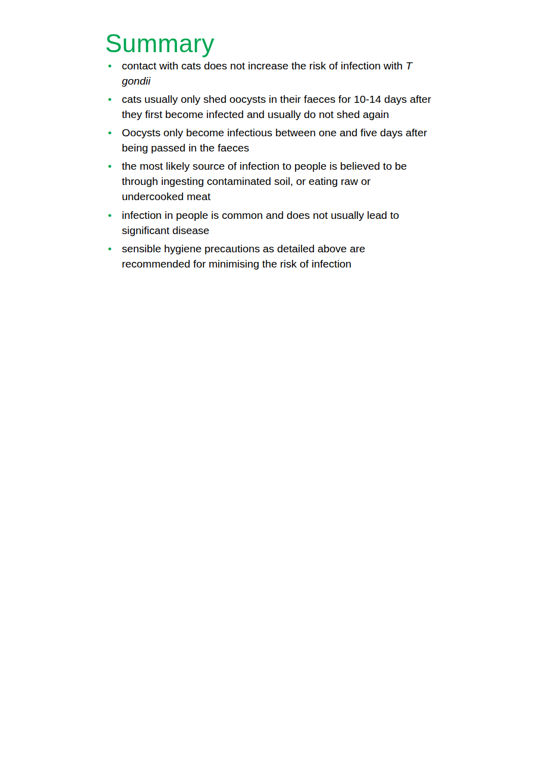Summary
contact with cats does not increase the risk of infection with T gondii
cats usually only shed oocysts in their faeces for 10-14 days after they first become infected and usually do not shed again
Oocysts only become infectious between one and five days after being passed in the faeces
the most likely source of infection to people is believed to be through ingesting contaminated soil, or eating raw or undercooked meat
infection in people is common and does not usually lead to significant disease
sensible hygiene precautions as detailed above are recommended for minimising the risk of infection